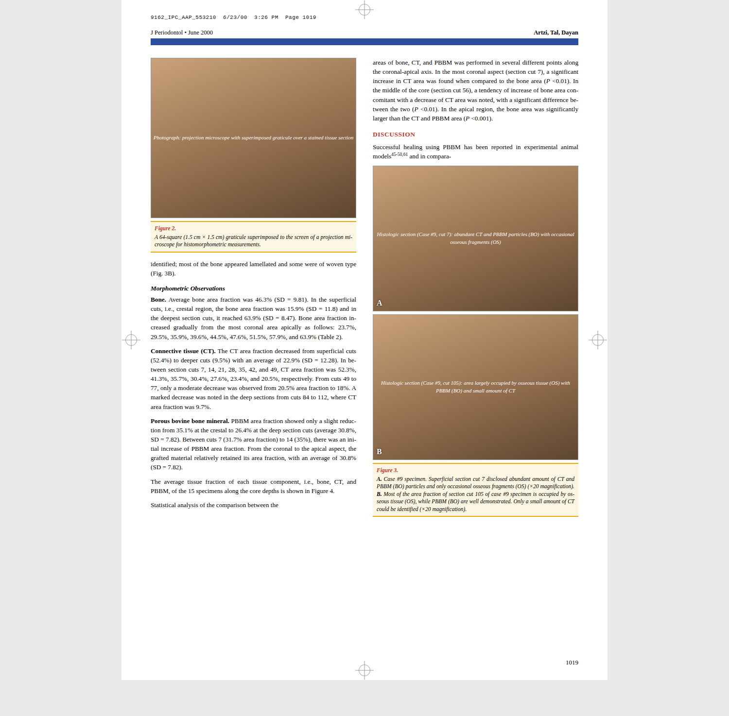9162_IPC_AAP_553210 6/23/00 3:26 PM Page 1019
J Periodontol • June 2000
Artzi, Tal, Dayan
Photograph: projection microscope with superimposed graticule over a stained tissue section
Figure 2. A 64-square (1.5 cm × 1.5 cm) graticule superimposed to the screen of a projection microscope for histomorphometric measurements.
identified; most of the bone appeared lamellated and some were of woven type (Fig. 3B).
Morphometric Observations
Bone. Average bone area fraction was 46.3% (SD = 9.81). In the superficial cuts, i.e., crestal region, the bone area fraction was 15.9% (SD = 11.8) and in the deepest section cuts, it reached 63.9% (SD = 8.47). Bone area fraction increased gradually from the most coronal area apically as follows: 23.7%, 29.5%, 35.9%, 39.6%, 44.5%, 47.6%, 51.5%, 57.9%, and 63.9% (Table 2).
Connective tissue (CT). The CT area fraction decreased from superficial cuts (52.4%) to deeper cuts (9.5%) with an average of 22.9% (SD = 12.28). In between section cuts 7, 14, 21, 28, 35, 42, and 49, CT area fraction was 52.3%, 41.3%, 35.7%, 30.4%, 27.6%, 23.4%, and 20.5%, respectively. From cuts 49 to 77, only a moderate decrease was observed from 20.5% area fraction to 18%. A marked decrease was noted in the deep sections from cuts 84 to 112, where CT area fraction was 9.7%.
Porous bovine bone mineral. PBBM area fraction showed only a slight reduction from 35.1% at the crestal to 26.4% at the deep section cuts (average 30.8%, SD = 7.82). Between cuts 7 (31.7% area fraction) to 14 (35%), there was an initial increase of PBBM area fraction. From the coronal to the apical aspect, the grafted material relatively retained its area fraction, with an average of 30.8% (SD = 7.82).
The average tissue fraction of each tissue component, i.e., bone, CT, and PBBM, of the 15 specimens along the core depths is shown in Figure 4.
Statistical analysis of the comparison between the
areas of bone, CT, and PBBM was performed in several different points along the coronal-apical axis. In the most coronal aspect (section cut 7), a significant increase in CT area was found when compared to the bone area (P <0.01). In the middle of the core (section cut 56), a tendency of increase of bone area concomitant with a decrease of CT area was noted, with a significant difference between the two (P <0.01). In the apical region, the bone area was significantly larger than the CT and PBBM area (P <0.001).
DISCUSSION
Successful healing using PBBM has been reported in experimental animal models45-50,61 and in compara-
Histologic section (Case #9, cut 7): abundant CT and PBBM particles (BO) with occasional osseous fragments (OS)
A
Histologic section (Case #9, cut 105): area largely occupied by osseous tissue (OS) with PBBM (BO) and small amount of CT
B
Figure 3. A. Case #9 specimen. Superficial section cut 7 disclosed abundant amount of CT and PBBM (BO) particles and only occasional osseous fragments (OS) (×20 magnification). B. Most of the area fraction of section cut 105 of case #9 specimen is occupied by osseous tissue (OS), while PBBM (BO) are well demonstrated. Only a small amount of CT could be identified (×20 magnification).
1019